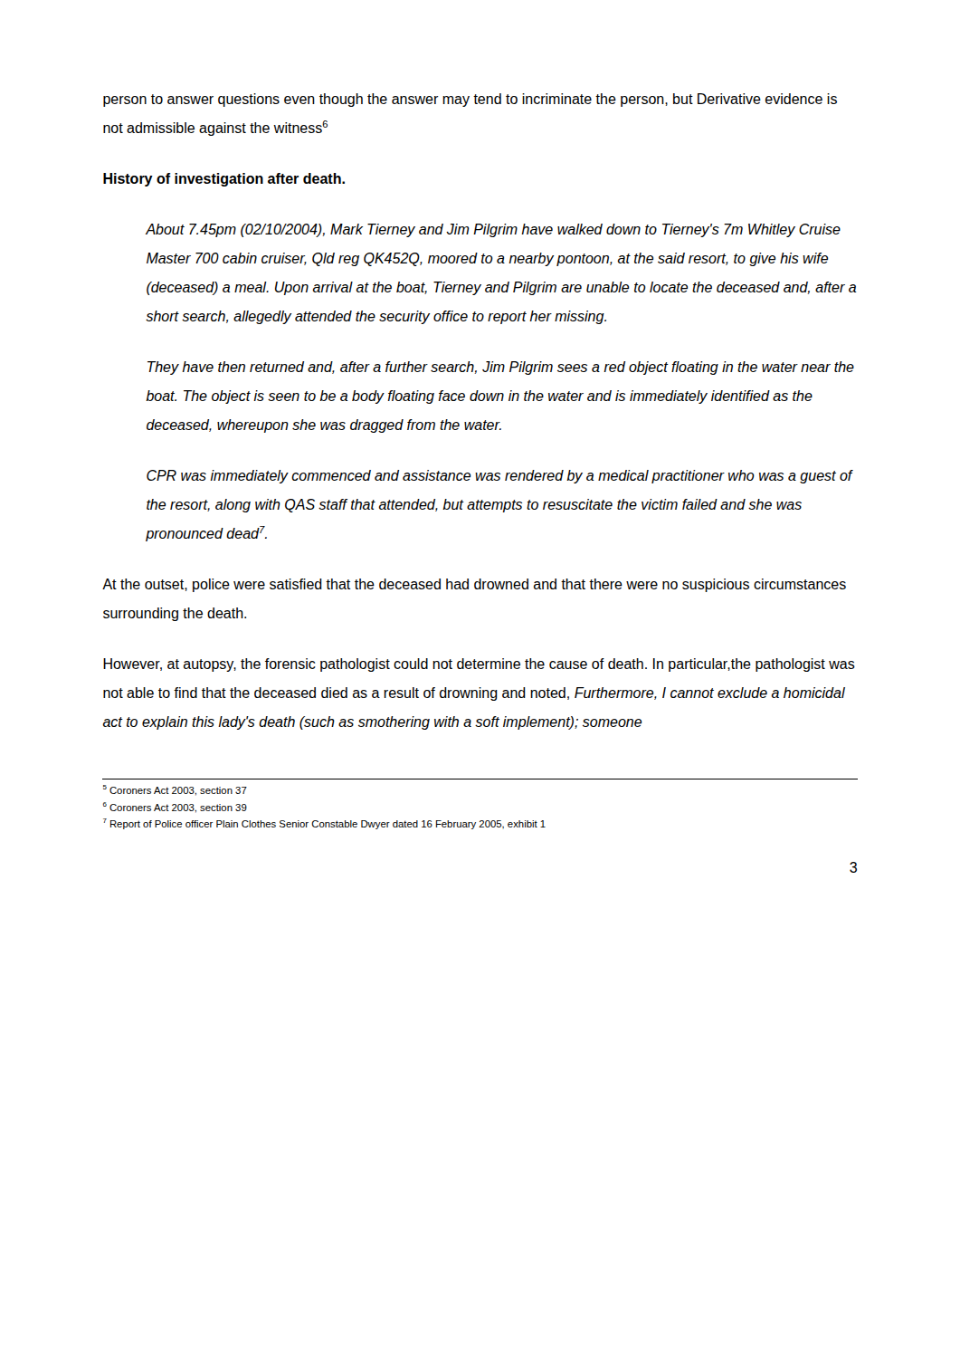person to answer questions even though the answer may tend to incriminate the person, but Derivative evidence is not admissible against the witness6
History of investigation after death.
About 7.45pm (02/10/2004), Mark Tierney and Jim Pilgrim have walked down to Tierney's 7m Whitley Cruise Master 700 cabin cruiser, Qld reg QK452Q, moored to a nearby pontoon, at the said resort, to give his wife (deceased) a meal. Upon arrival at the boat, Tierney and Pilgrim are unable to locate the deceased and, after a short search, allegedly attended the security office to report her missing.
They have then returned and, after a further search, Jim Pilgrim sees a red object floating in the water near the boat. The object is seen to be a body floating face down in the water and is immediately identified as the deceased, whereupon she was dragged from the water.
CPR was immediately commenced and assistance was rendered by a medical practitioner who was a guest of the resort, along with QAS staff that attended, but attempts to resuscitate the victim failed and she was pronounced dead7.
At the outset, police were satisfied that the deceased had drowned and that there were no suspicious circumstances surrounding the death.
However, at autopsy, the forensic pathologist could not determine the cause of death. In particular,the pathologist was not able to find that the deceased died as a result of drowning and noted, Furthermore, I cannot exclude a homicidal act to explain this lady's death (such as smothering with a soft implement); someone
5 Coroners Act 2003, section 37
6 Coroners Act 2003, section 39
7 Report of Police officer Plain Clothes Senior Constable Dwyer dated 16 February 2005, exhibit 1
3